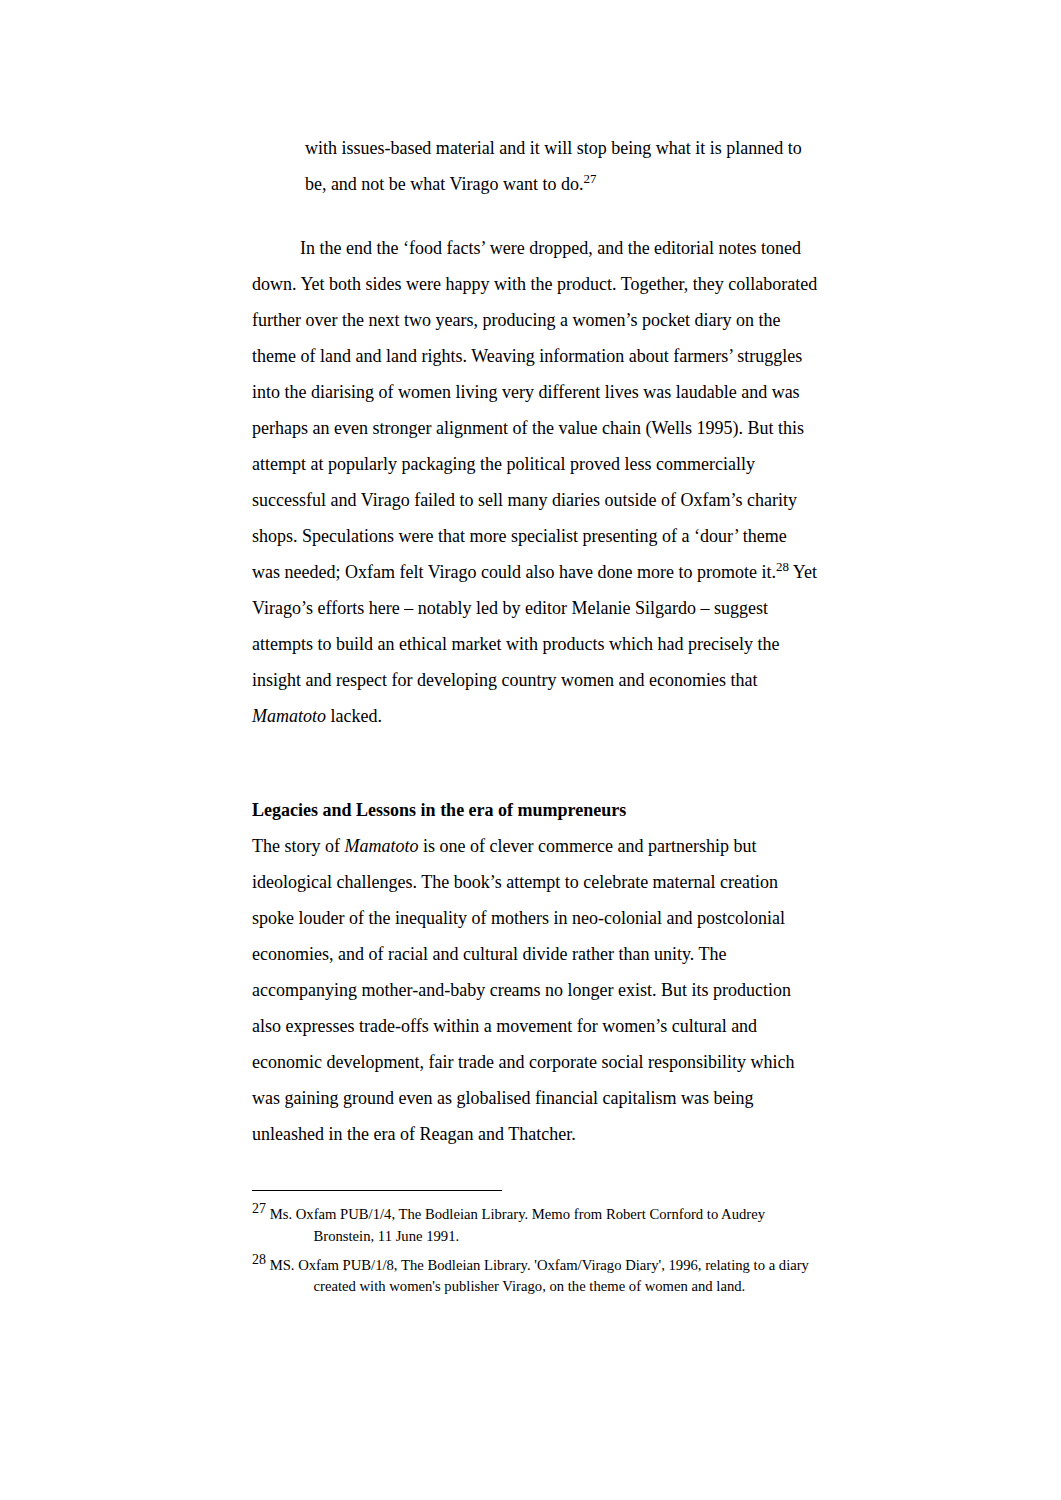with issues-based material and it will stop being what it is planned to be, and not be what Virago want to do.27
In the end the ‘food facts’ were dropped, and the editorial notes toned down. Yet both sides were happy with the product. Together, they collaborated further over the next two years, producing a women’s pocket diary on the theme of land and land rights. Weaving information about farmers’ struggles into the diarising of women living very different lives was laudable and was perhaps an even stronger alignment of the value chain (Wells 1995). But this attempt at popularly packaging the political proved less commercially successful and Virago failed to sell many diaries outside of Oxfam’s charity shops. Speculations were that more specialist presenting of a ‘dour’ theme was needed; Oxfam felt Virago could also have done more to promote it.28 Yet Virago’s efforts here – notably led by editor Melanie Silgardo – suggest attempts to build an ethical market with products which had precisely the insight and respect for developing country women and economies that Mamatoto lacked.
Legacies and Lessons in the era of mumpreneurs
The story of Mamatoto is one of clever commerce and partnership but ideological challenges. The book’s attempt to celebrate maternal creation spoke louder of the inequality of mothers in neo-colonial and postcolonial economies, and of racial and cultural divide rather than unity. The accompanying mother-and-baby creams no longer exist. But its production also expresses trade-offs within a movement for women’s cultural and economic development, fair trade and corporate social responsibility which was gaining ground even as globalised financial capitalism was being unleashed in the era of Reagan and Thatcher.
27 Ms. Oxfam PUB/1/4, The Bodleian Library. Memo from Robert Cornford to AudreyBronstein, 11 June 1991.
28 MS. Oxfam PUB/1/8, The Bodleian Library. 'Oxfam/Virago Diary', 1996, relating to a diarycreated with women's publisher Virago, on the theme of women and land.